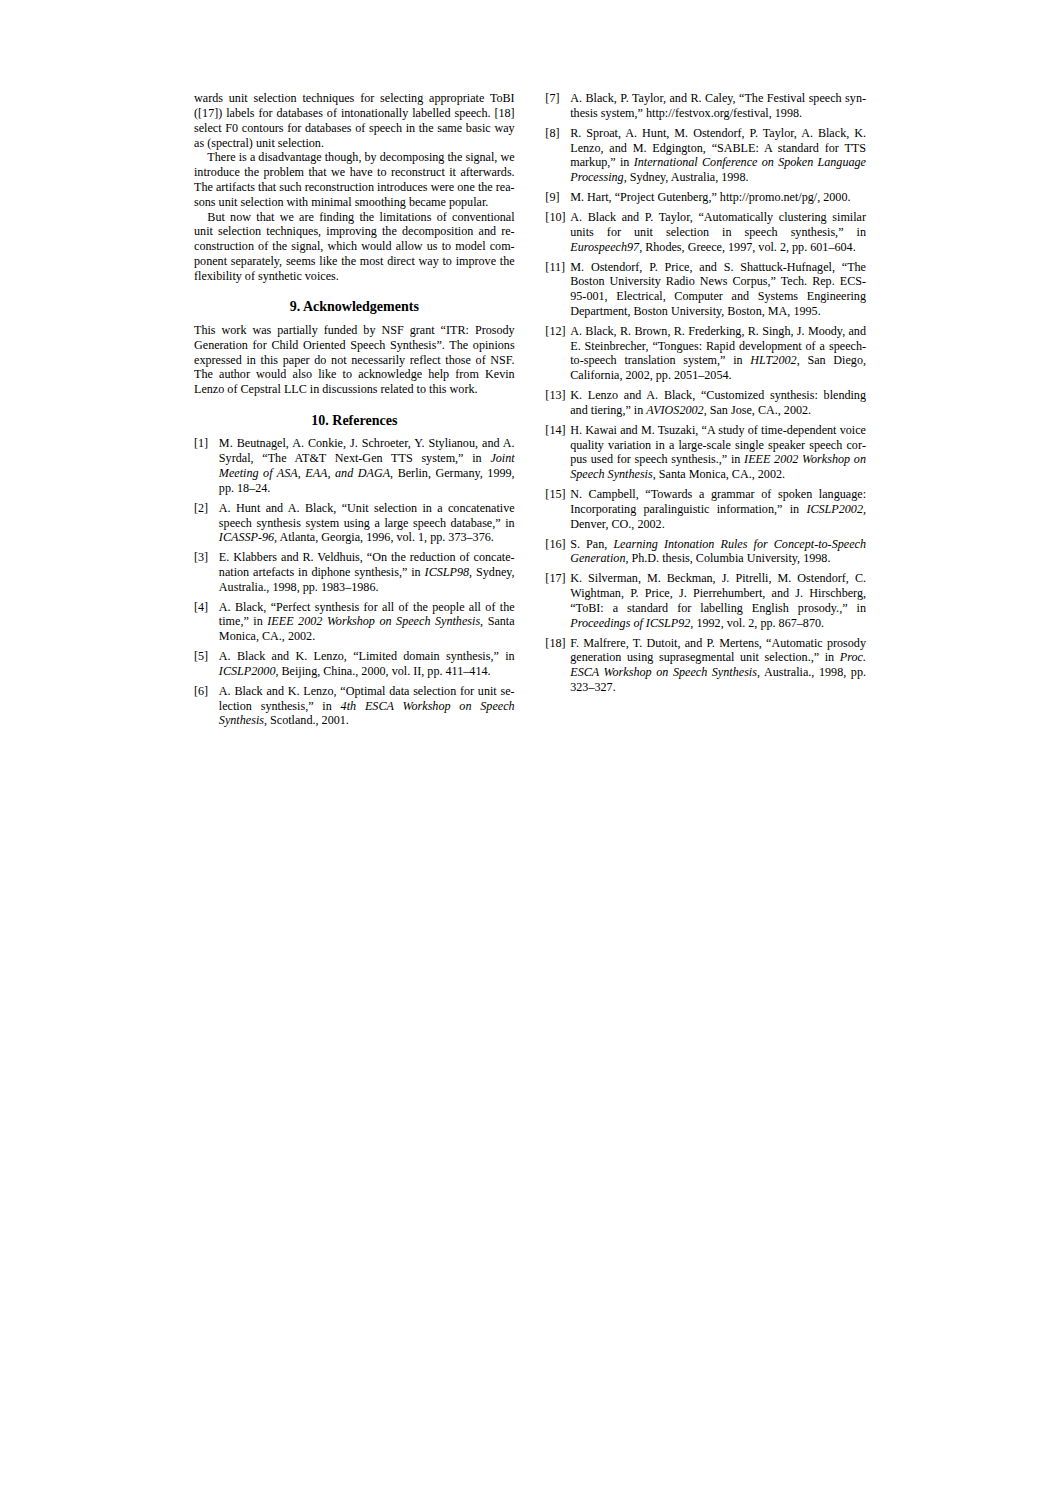wards unit selection techniques for selecting appropriate ToBI ([17]) labels for databases of intonationally labelled speech. [18] select F0 contours for databases of speech in the same basic way as (spectral) unit selection.
There is a disadvantage though, by decomposing the signal, we introduce the problem that we have to reconstruct it afterwards. The artifacts that such reconstruction introduces were one the reasons unit selection with minimal smoothing became popular.
But now that we are finding the limitations of conventional unit selection techniques, improving the decomposition and reconstruction of the signal, which would allow us to model component separately, seems like the most direct way to improve the flexibility of synthetic voices.
9. Acknowledgements
This work was partially funded by NSF grant “ITR: Prosody Generation for Child Oriented Speech Synthesis”. The opinions expressed in this paper do not necessarily reflect those of NSF. The author would also like to acknowledge help from Kevin Lenzo of Cepstral LLC in discussions related to this work.
10. References
M. Beutnagel, A. Conkie, J. Schroeter, Y. Stylianou, and A. Syrdal, “The AT&T Next-Gen TTS system,” in Joint Meeting of ASA, EAA, and DAGA, Berlin, Germany, 1999, pp. 18–24.
A. Hunt and A. Black, “Unit selection in a concatenative speech synthesis system using a large speech database,” in ICASSP-96, Atlanta, Georgia, 1996, vol. 1, pp. 373–376.
E. Klabbers and R. Veldhuis, “On the reduction of concatenation artefacts in diphone synthesis,” in ICSLP98, Sydney, Australia., 1998, pp. 1983–1986.
A. Black, “Perfect synthesis for all of the people all of the time,” in IEEE 2002 Workshop on Speech Synthesis, Santa Monica, CA., 2002.
A. Black and K. Lenzo, “Limited domain synthesis,” in ICSLP2000, Beijing, China., 2000, vol. II, pp. 411–414.
A. Black and K. Lenzo, “Optimal data selection for unit selection synthesis,” in 4th ESCA Workshop on Speech Synthesis, Scotland., 2001.
A. Black, P. Taylor, and R. Caley, “The Festival speech synthesis system,” http://festvox.org/festival, 1998.
R. Sproat, A. Hunt, M. Ostendorf, P. Taylor, A. Black, K. Lenzo, and M. Edgington, “SABLE: A standard for TTS markup,” in International Conference on Spoken Language Processing, Sydney, Australia, 1998.
M. Hart, “Project Gutenberg,” http://promo.net/pg/, 2000.
A. Black and P. Taylor, “Automatically clustering similar units for unit selection in speech synthesis,” in Eurospeech97, Rhodes, Greece, 1997, vol. 2, pp. 601–604.
M. Ostendorf, P. Price, and S. Shattuck-Hufnagel, “The Boston University Radio News Corpus,” Tech. Rep. ECS-95-001, Electrical, Computer and Systems Engineering Department, Boston University, Boston, MA, 1995.
A. Black, R. Brown, R. Frederking, R. Singh, J. Moody, and E. Steinbrecher, “Tongues: Rapid development of a speech-to-speech translation system,” in HLT2002, San Diego, California, 2002, pp. 2051–2054.
K. Lenzo and A. Black, “Customized synthesis: blending and tiering,” in AVIOS2002, San Jose, CA., 2002.
H. Kawai and M. Tsuzaki, “A study of time-dependent voice quality variation in a large-scale single speaker speech corpus used for speech synthesis.,” in IEEE 2002 Workshop on Speech Synthesis, Santa Monica, CA., 2002.
N. Campbell, “Towards a grammar of spoken language: Incorporating paralinguistic information,” in ICSLP2002, Denver, CO., 2002.
S. Pan, Learning Intonation Rules for Concept-to-Speech Generation, Ph.D. thesis, Columbia University, 1998.
K. Silverman, M. Beckman, J. Pitrelli, M. Ostendorf, C. Wightman, P. Price, J. Pierrehumbert, and J. Hirschberg, “ToBI: a standard for labelling English prosody.,” in Proceedings of ICSLP92, 1992, vol. 2, pp. 867–870.
F. Malfrere, T. Dutoit, and P. Mertens, “Automatic prosody generation using suprasegmental unit selection.,” in Proc. ESCA Workshop on Speech Synthesis, Australia., 1998, pp. 323–327.